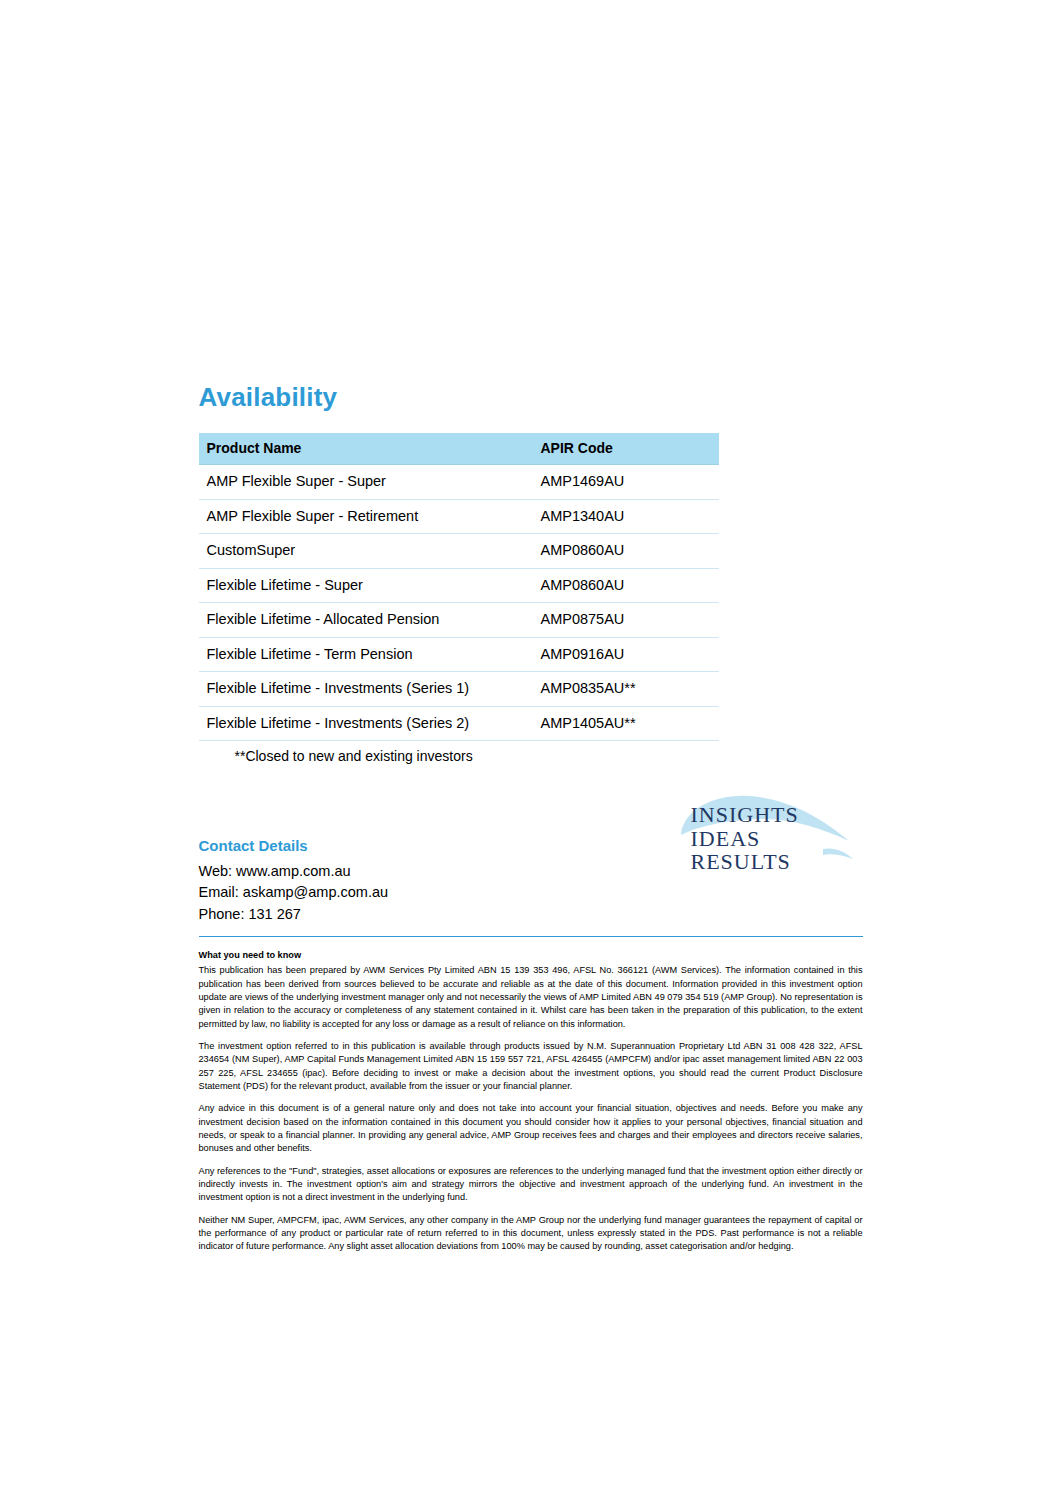Availability
| Product Name | APIR Code |
| --- | --- |
| AMP Flexible Super - Super | AMP1469AU |
| AMP Flexible Super - Retirement | AMP1340AU |
| CustomSuper | AMP0860AU |
| Flexible Lifetime - Super | AMP0860AU |
| Flexible Lifetime - Allocated Pension | AMP0875AU |
| Flexible Lifetime - Term Pension | AMP0916AU |
| Flexible Lifetime - Investments (Series 1) | AMP0835AU** |
| Flexible Lifetime - Investments (Series 2) | AMP1405AU** |
**Closed to new and existing investors
Contact Details
Web: www.amp.com.au
Email: askamp@amp.com.au
Phone: 131 267
INSIGHTS
IDEAS
RESULTS
What you need to know
This publication has been prepared by AWM Services Pty Limited ABN 15 139 353 496, AFSL No. 366121 (AWM Services). The information contained in this publication has been derived from sources believed to be accurate and reliable as at the date of this document. Information provided in this investment option update are views of the underlying investment manager only and not necessarily the views of AMP Limited ABN 49 079 354 519 (AMP Group). No representation is given in relation to the accuracy or completeness of any statement contained in it. Whilst care has been taken in the preparation of this publication, to the extent permitted by law, no liability is accepted for any loss or damage as a result of reliance on this information.
The investment option referred to in this publication is available through products issued by N.M. Superannuation Proprietary Ltd ABN 31 008 428 322, AFSL 234654 (NM Super), AMP Capital Funds Management Limited ABN 15 159 557 721, AFSL 426455 (AMPCFM) and/or ipac asset management limited ABN 22 003 257 225, AFSL 234655 (ipac). Before deciding to invest or make a decision about the investment options, you should read the current Product Disclosure Statement (PDS) for the relevant product, available from the issuer or your financial planner.
Any advice in this document is of a general nature only and does not take into account your financial situation, objectives and needs. Before you make any investment decision based on the information contained in this document you should consider how it applies to your personal objectives, financial situation and needs, or speak to a financial planner. In providing any general advice, AMP Group receives fees and charges and their employees and directors receive salaries, bonuses and other benefits.
Any references to the "Fund", strategies, asset allocations or exposures are references to the underlying managed fund that the investment option either directly or indirectly invests in. The investment option's aim and strategy mirrors the objective and investment approach of the underlying fund. An investment in the investment option is not a direct investment in the underlying fund.
Neither NM Super, AMPCFM, ipac, AWM Services, any other company in the AMP Group nor the underlying fund manager guarantees the repayment of capital or the performance of any product or particular rate of return referred to in this document, unless expressly stated in the PDS. Past performance is not a reliable indicator of future performance. Any slight asset allocation deviations from 100% may be caused by rounding, asset categorisation and/or hedging.